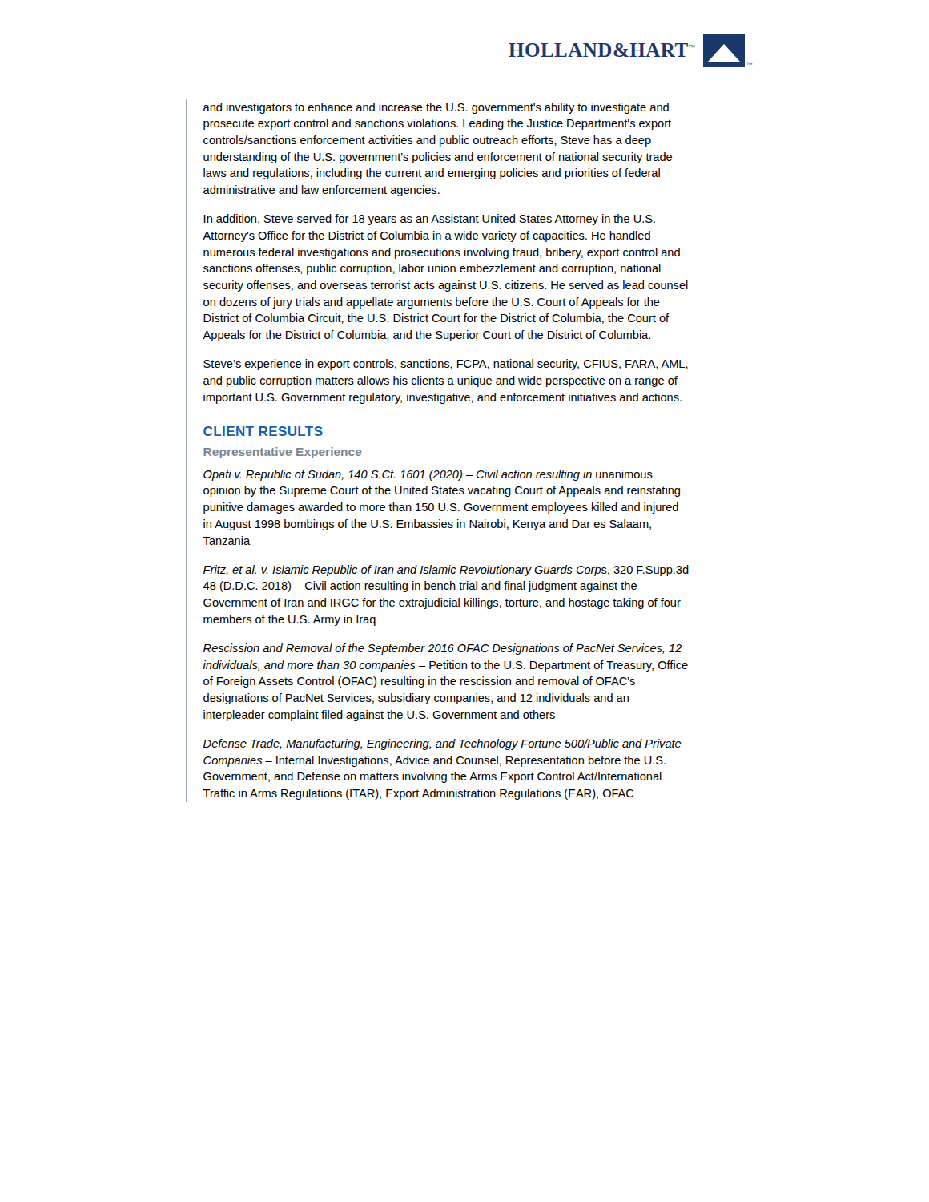HOLLAND&HART™
™
and investigators to enhance and increase the U.S. government's ability to investigate and prosecute export control and sanctions violations. Leading the Justice Department's export controls/sanctions enforcement activities and public outreach efforts, Steve has a deep understanding of the U.S. government's policies and enforcement of national security trade laws and regulations, including the current and emerging policies and priorities of federal administrative and law enforcement agencies.
In addition, Steve served for 18 years as an Assistant United States Attorney in the U.S. Attorney's Office for the District of Columbia in a wide variety of capacities. He handled numerous federal investigations and prosecutions involving fraud, bribery, export control and sanctions offenses, public corruption, labor union embezzlement and corruption, national security offenses, and overseas terrorist acts against U.S. citizens. He served as lead counsel on dozens of jury trials and appellate arguments before the U.S. Court of Appeals for the District of Columbia Circuit, the U.S. District Court for the District of Columbia, the Court of Appeals for the District of Columbia, and the Superior Court of the District of Columbia.
Steve’s experience in export controls, sanctions, FCPA, national security, CFIUS, FARA, AML, and public corruption matters allows his clients a unique and wide perspective on a range of important U.S. Government regulatory, investigative, and enforcement initiatives and actions.
Client Results
Representative Experience
Opati v. Republic of Sudan, 140 S.Ct. 1601 (2020) – Civil action resulting in unanimous opinion by the Supreme Court of the United States vacating Court of Appeals and reinstating punitive damages awarded to more than 150 U.S. Government employees killed and injured in August 1998 bombings of the U.S. Embassies in Nairobi, Kenya and Dar es Salaam, Tanzania
Fritz, et al. v. Islamic Republic of Iran and Islamic Revolutionary Guards Corps, 320 F.Supp.3d 48 (D.D.C. 2018) – Civil action resulting in bench trial and final judgment against the Government of Iran and IRGC for the extrajudicial killings, torture, and hostage taking of four members of the U.S. Army in Iraq
Rescission and Removal of the September 2016 OFAC Designations of PacNet Services, 12 individuals, and more than 30 companies – Petition to the U.S. Department of Treasury, Office of Foreign Assets Control (OFAC) resulting in the rescission and removal of OFAC's designations of PacNet Services, subsidiary companies, and 12 individuals and an interpleader complaint filed against the U.S. Government and others
Defense Trade, Manufacturing, Engineering, and Technology Fortune 500/Public and Private Companies – Internal Investigations, Advice and Counsel, Representation before the U.S. Government, and Defense on matters involving the Arms Export Control Act/International Traffic in Arms Regulations (ITAR), Export Administration Regulations (EAR), OFAC